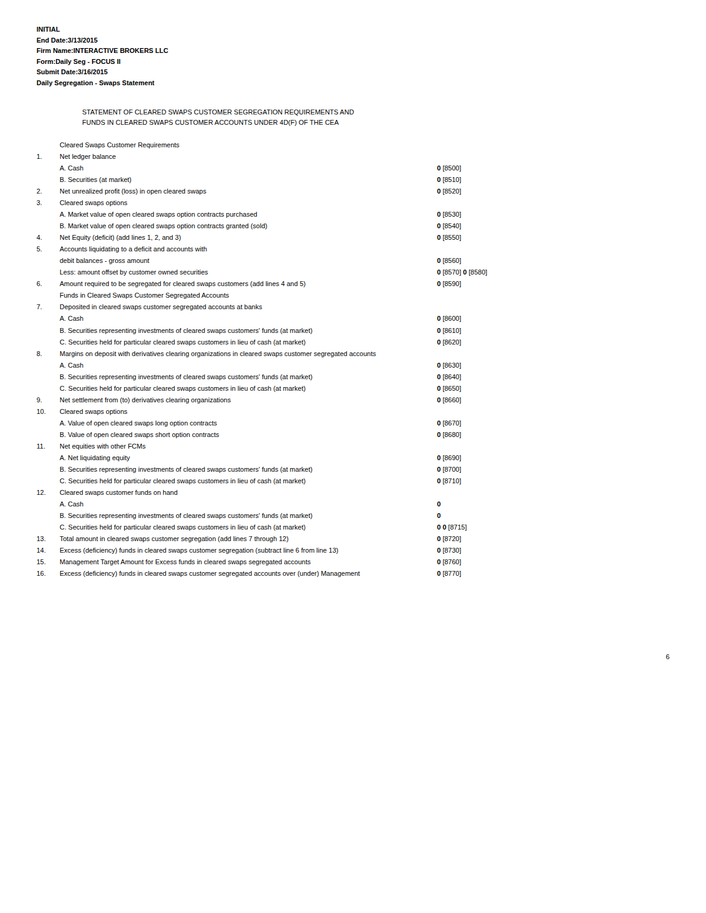INITIAL
End Date:3/13/2015
Firm Name:INTERACTIVE BROKERS LLC
Form:Daily Seg - FOCUS II
Submit Date:3/16/2015
Daily Segregation - Swaps Statement
STATEMENT OF CLEARED SWAPS CUSTOMER SEGREGATION REQUIREMENTS AND
FUNDS IN CLEARED SWAPS CUSTOMER ACCOUNTS UNDER 4D(F) OF THE CEA
| | Cleared Swaps Customer Requirements | |
| 1. | Net ledger balance | |
| | A. Cash | 0 [8500] |
| | B. Securities (at market) | 0 [8510] |
| 2. | Net unrealized profit (loss) in open cleared swaps | 0 [8520] |
| 3. | Cleared swaps options | |
| | A. Market value of open cleared swaps option contracts purchased | 0 [8530] |
| | B. Market value of open cleared swaps option contracts granted (sold) | 0 [8540] |
| 4. | Net Equity (deficit) (add lines 1, 2, and 3) | 0 [8550] |
| 5. | Accounts liquidating to a deficit and accounts with | |
| | debit balances - gross amount | 0 [8560] |
| | Less: amount offset by customer owned securities | 0 [8570] 0 [8580] |
| 6. | Amount required to be segregated for cleared swaps customers (add lines 4 and 5) | 0 [8590] |
| | Funds in Cleared Swaps Customer Segregated Accounts | |
| 7. | Deposited in cleared swaps customer segregated accounts at banks | |
| | A. Cash | 0 [8600] |
| | B. Securities representing investments of cleared swaps customers' funds (at market) | 0 [8610] |
| | C. Securities held for particular cleared swaps customers in lieu of cash (at market) | 0 [8620] |
| 8. | Margins on deposit with derivatives clearing organizations in cleared swaps customer segregated accounts | |
| | A. Cash | 0 [8630] |
| | B. Securities representing investments of cleared swaps customers' funds (at market) | 0 [8640] |
| | C. Securities held for particular cleared swaps customers in lieu of cash (at market) | 0 [8650] |
| 9. | Net settlement from (to) derivatives clearing organizations | 0 [8660] |
| 10. | Cleared swaps options | |
| | A. Value of open cleared swaps long option contracts | 0 [8670] |
| | B. Value of open cleared swaps short option contracts | 0 [8680] |
| 11. | Net equities with other FCMs | |
| | A. Net liquidating equity | 0 [8690] |
| | B. Securities representing investments of cleared swaps customers' funds (at market) | 0 [8700] |
| | C. Securities held for particular cleared swaps customers in lieu of cash (at market) | 0 [8710] |
| 12. | Cleared swaps customer funds on hand | |
| | A. Cash | 0 |
| | B. Securities representing investments of cleared swaps customers' funds (at market) | 0 |
| | C. Securities held for particular cleared swaps customers in lieu of cash (at market) | 0 0 [8715] |
| 13. | Total amount in cleared swaps customer segregation (add lines 7 through 12) | 0 [8720] |
| 14. | Excess (deficiency) funds in cleared swaps customer segregation (subtract line 6 from line 13) | 0 [8730] |
| 15. | Management Target Amount for Excess funds in cleared swaps segregated accounts | 0 [8760] |
| 16. | Excess (deficiency) funds in cleared swaps customer segregated accounts over (under) Management | 0 [8770] |
6